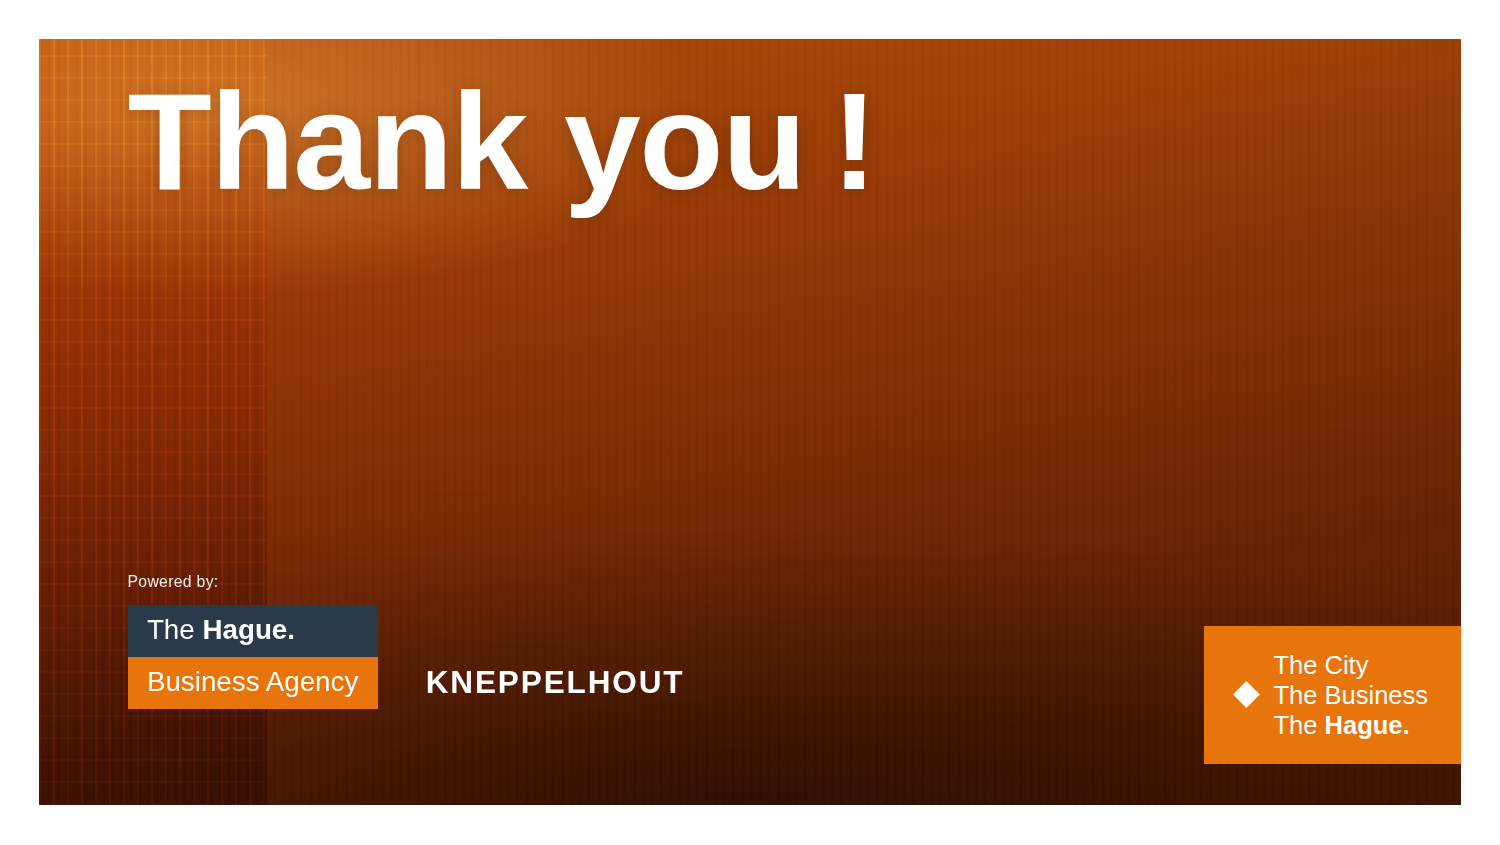Thank you !
Powered by:
The Hague. Business Agency
KNEPPELHOUT
The City
The Business
The Hague.